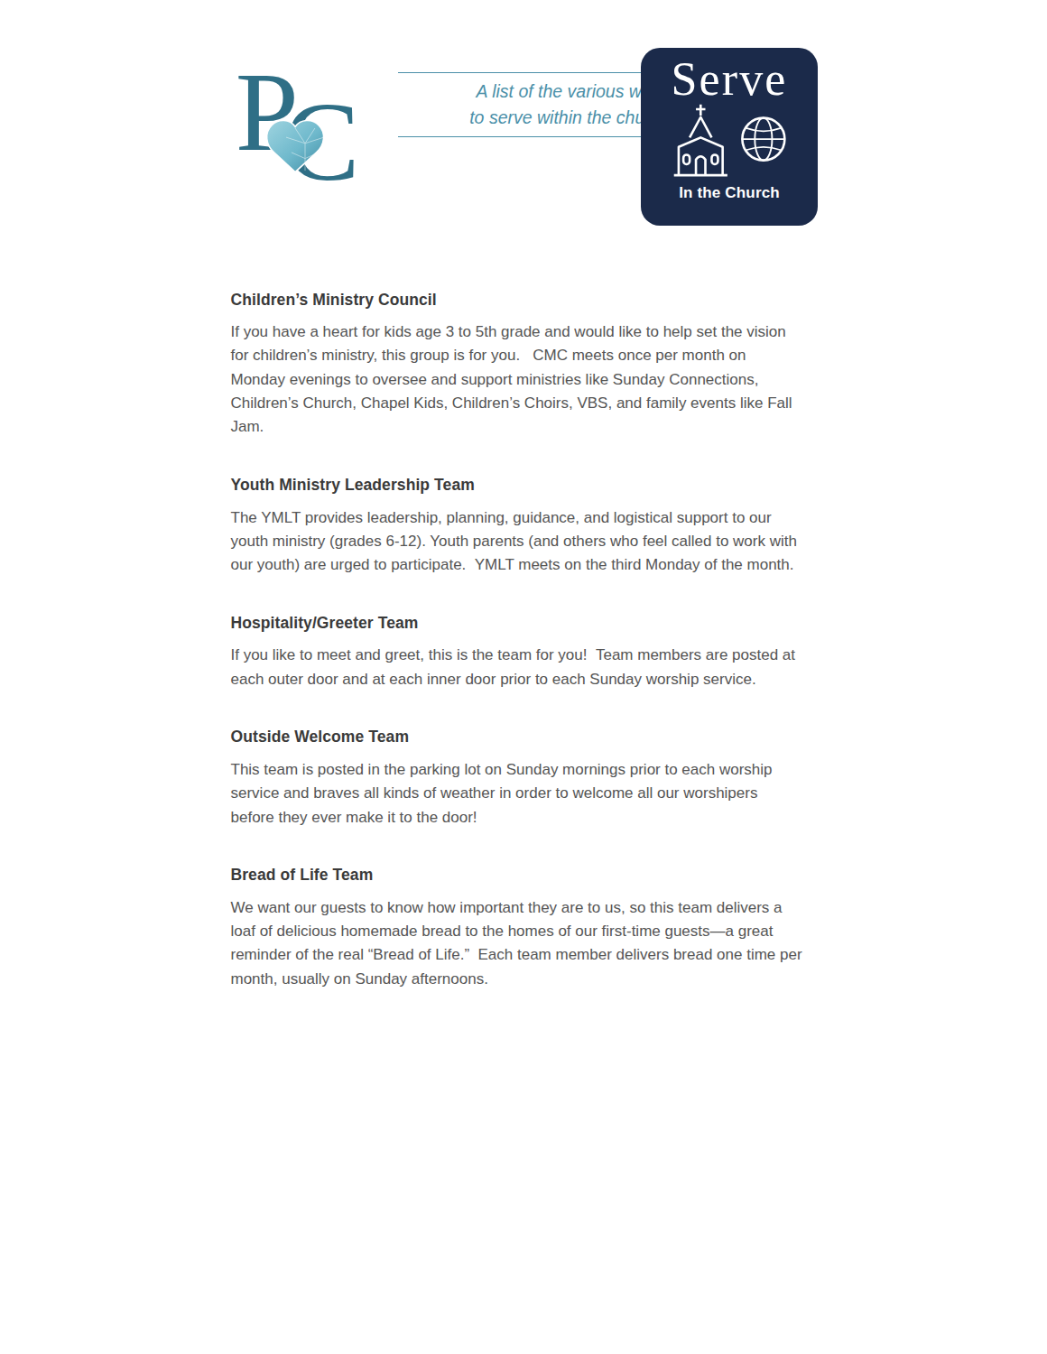P C
A list of the various ways
to serve within the church
Serve
In the Church
Children’s Ministry Council
If you have a heart for kids age 3 to 5th grade and would like to help set the vision for children’s ministry, this group is for you. CMC meets once per month on Monday evenings to oversee and support ministries like Sunday Connections, Children’s Church, Chapel Kids, Children’s Choirs, VBS, and family events like Fall Jam.
Youth Ministry Leadership Team
The YMLT provides leadership, planning, guidance, and logistical support to our youth ministry (grades 6-12). Youth parents (and others who feel called to work with our youth) are urged to participate. YMLT meets on the third Monday of the month.
Hospitality/Greeter Team
If you like to meet and greet, this is the team for you! Team members are posted at each outer door and at each inner door prior to each Sunday worship service.
Outside Welcome Team
This team is posted in the parking lot on Sunday mornings prior to each worship service and braves all kinds of weather in order to welcome all our worshipers before they ever make it to the door!
Bread of Life Team
We want our guests to know how important they are to us, so this team delivers a loaf of delicious homemade bread to the homes of our first-time guests—a great reminder of the real “Bread of Life.” Each team member delivers bread one time per month, usually on Sunday afternoons.